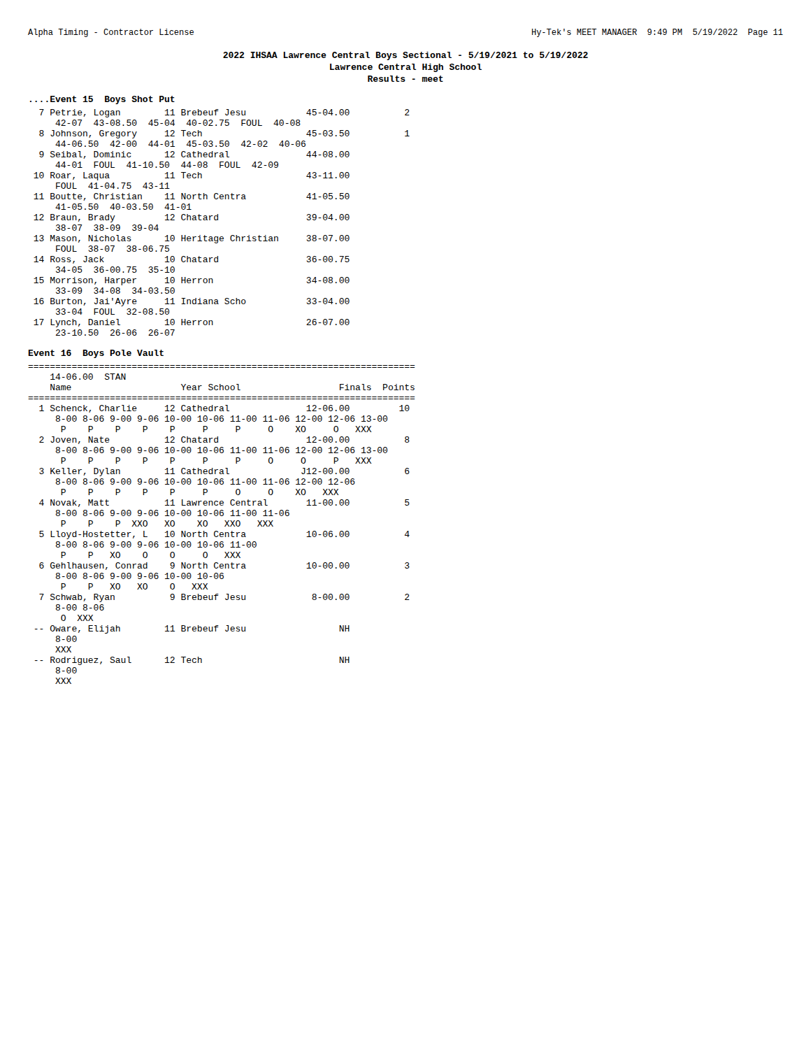Alpha Timing - Contractor License Hy-Tek's MEET MANAGER 9:49 PM 5/19/2022 Page 11
2022 IHSAA Lawrence Central Boys Sectional - 5/19/2021 to 5/19/2022
Lawrence Central High School
Results - meet
....Event 15 Boys Shot Put
  7 Petrie, Logan        11 Brebeuf Jesu           45-04.00          2
     42-07  43-08.50  45-04  40-02.75  FOUL  40-08
  8 Johnson, Gregory     12 Tech                   45-03.50          1
     44-06.50  42-00  44-01  45-03.50  42-02  40-06
  9 Seibal, Dominic      12 Cathedral              44-08.00
     44-01  FOUL  41-10.50  44-08  FOUL  42-09
 10 Roar, Laqua          11 Tech                   43-11.00
     FOUL  41-04.75  43-11
 11 Boutte, Christian    11 North Centra           41-05.50
     41-05.50  40-03.50  41-01
 12 Braun, Brady         12 Chatard                39-04.00
     38-07  38-09  39-04
 13 Mason, Nicholas      10 Heritage Christian     38-07.00
     FOUL  38-07  38-06.75
 14 Ross, Jack           10 Chatard                36-00.75
     34-05  36-00.75  35-10
 15 Morrison, Harper     10 Herron                 34-08.00
     33-09  34-08  34-03.50
 16 Burton, Jai'Ayre     11 Indiana Scho           33-04.00
     33-04  FOUL  32-08.50
 17 Lynch, Daniel        10 Herron                 26-07.00
     23-10.50  26-06  26-07
Event 16 Boys Pole Vault
=======================================================================
    14-06.00  STAN
    Name                    Year School                  Finals  Points
=======================================================================
  1 Schenck, Charlie     12 Cathedral              12-06.00         10
     8-00 8-06 9-00 9-06 10-00 10-06 11-00 11-06 12-00 12-06 13-00
      P    P    P    P    P     P     P     O    XO     O   XXX
  2 Joven, Nate          12 Chatard                12-00.00          8
     8-00 8-06 9-00 9-06 10-00 10-06 11-00 11-06 12-00 12-06 13-00
      P    P    P    P    P     P     P     O     O     P   XXX
  3 Keller, Dylan        11 Cathedral             J12-00.00          6
     8-00 8-06 9-00 9-06 10-00 10-06 11-00 11-06 12-00 12-06
      P    P    P    P    P     P     O     O    XO   XXX
  4 Novak, Matt          11 Lawrence Central       11-00.00          5
     8-00 8-06 9-00 9-06 10-00 10-06 11-00 11-06
      P    P    P  XXO   XO    XO   XXO   XXX
  5 Lloyd-Hostetter, L   10 North Centra           10-06.00          4
     8-00 8-06 9-00 9-06 10-00 10-06 11-00
      P    P   XO    O    O     O   XXX
  6 Gehlhausen, Conrad    9 North Centra           10-00.00          3
     8-00 8-06 9-00 9-06 10-00 10-06
      P    P   XO   XO    O   XXX
  7 Schwab, Ryan          9 Brebeuf Jesu            8-00.00          2
     8-00 8-06
      O  XXX
 -- Oware, Elijah        11 Brebeuf Jesu                 NH
     8-00
     XXX
 -- Rodriguez, Saul      12 Tech                         NH
     8-00
     XXX